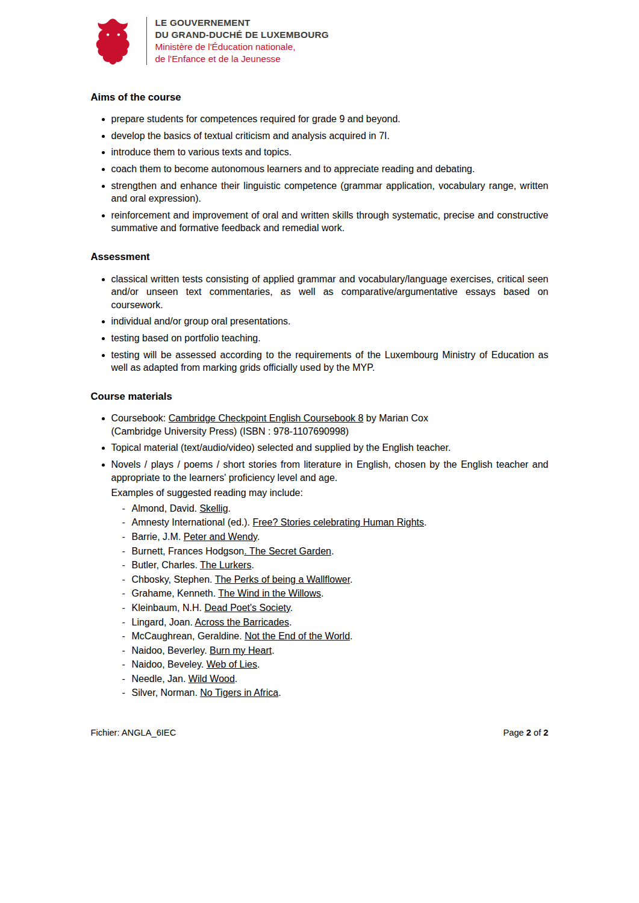LE GOUVERNEMENT
DU GRAND-DUCHÉ DE LUXEMBOURG
Ministère de l'Éducation nationale,
de l'Enfance et de la Jeunesse
Aims of the course
prepare students for competences required for grade 9 and beyond.
develop the basics of textual criticism and analysis acquired in 7I.
introduce them to various texts and topics.
coach them to become autonomous learners and to appreciate reading and debating.
strengthen and enhance their linguistic competence (grammar application, vocabulary range, written and oral expression).
reinforcement and improvement of oral and written skills through systematic, precise and constructive summative and formative feedback and remedial work.
Assessment
classical written tests consisting of applied grammar and vocabulary/language exercises, critical seen and/or unseen text commentaries, as well as comparative/argumentative essays based on coursework.
individual and/or group oral presentations.
testing based on portfolio teaching.
testing will be assessed according to the requirements of the Luxembourg Ministry of Education as well as adapted from marking grids officially used by the MYP.
Course materials
Coursebook: Cambridge Checkpoint English Coursebook 8 by Marian Cox
(Cambridge University Press) (ISBN : 978-1107690998)
Topical material (text/audio/video) selected and supplied by the English teacher.
Novels / plays / poems / short stories from literature in English, chosen by the English teacher and appropriate to the learners' proficiency level and age.
Examples of suggested reading may include:
Almond, David. Skellig.
Amnesty International (ed.). Free? Stories celebrating Human Rights.
Barrie, J.M. Peter and Wendy.
Burnett, Frances Hodgson. The Secret Garden.
Butler, Charles. The Lurkers.
Chbosky, Stephen. The Perks of being a Wallflower.
Grahame, Kenneth. The Wind in the Willows.
Kleinbaum, N.H. Dead Poet's Society.
Lingard, Joan. Across the Barricades.
McCaughrean, Geraldine. Not the End of the World.
Naidoo, Beverley. Burn my Heart.
Naidoo, Beveley. Web of Lies.
Needle, Jan. Wild Wood.
Silver, Norman. No Tigers in Africa.
Fichier: ANGLA_6IEC
Page 2 of 2